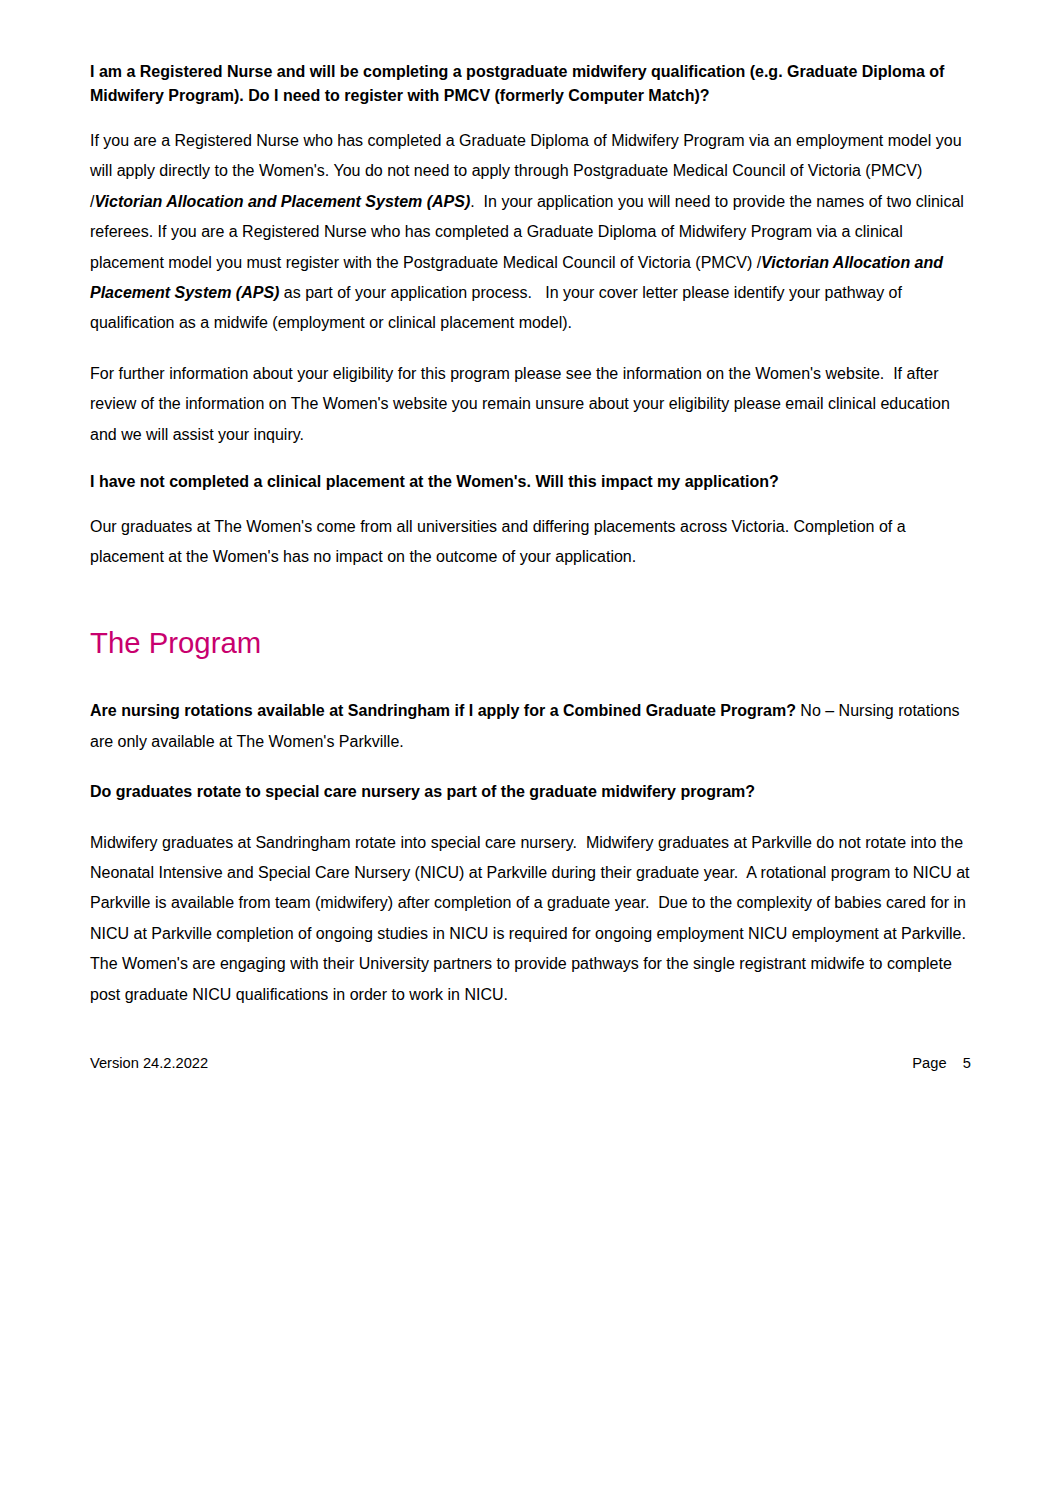I am a Registered Nurse and will be completing a postgraduate midwifery qualification (e.g. Graduate Diploma of Midwifery Program). Do I need to register with PMCV (formerly Computer Match)?
If you are a Registered Nurse who has completed a Graduate Diploma of Midwifery Program via an employment model you will apply directly to the Women's. You do not need to apply through Postgraduate Medical Council of Victoria (PMCV) /Victorian Allocation and Placement System (APS). In your application you will need to provide the names of two clinical referees. If you are a Registered Nurse who has completed a Graduate Diploma of Midwifery Program via a clinical placement model you must register with the Postgraduate Medical Council of Victoria (PMCV) /Victorian Allocation and Placement System (APS) as part of your application process. In your cover letter please identify your pathway of qualification as a midwife (employment or clinical placement model).
For further information about your eligibility for this program please see the information on the Women's website. If after review of the information on The Women's website you remain unsure about your eligibility please email clinical education and we will assist your inquiry.
I have not completed a clinical placement at the Women's. Will this impact my application?
Our graduates at The Women's come from all universities and differing placements across Victoria. Completion of a placement at the Women's has no impact on the outcome of your application.
The Program
Are nursing rotations available at Sandringham if I apply for a Combined Graduate Program? No – Nursing rotations are only available at The Women's Parkville.
Do graduates rotate to special care nursery as part of the graduate midwifery program?
Midwifery graduates at Sandringham rotate into special care nursery. Midwifery graduates at Parkville do not rotate into the Neonatal Intensive and Special Care Nursery (NICU) at Parkville during their graduate year. A rotational program to NICU at Parkville is available from team (midwifery) after completion of a graduate year. Due to the complexity of babies cared for in NICU at Parkville completion of ongoing studies in NICU is required for ongoing employment NICU employment at Parkville. The Women's are engaging with their University partners to provide pathways for the single registrant midwife to complete post graduate NICU qualifications in order to work in NICU.
Version 24.2.2022 Page 5